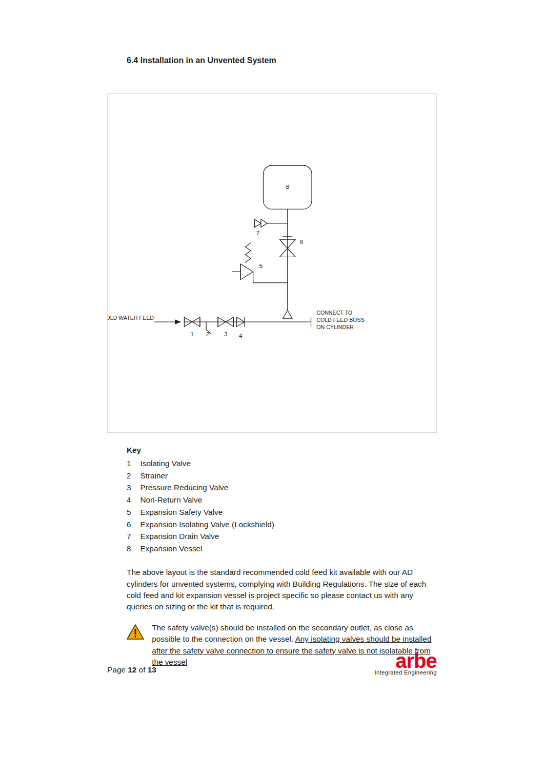6.4 Installation in an Unvented System
8 7 6 5 COLD WATER FEED 1 2 3 4 CONNECT TO COLD FEED BOSS ON CYLINDER
Key
| 1 | Isolating Valve |
| 2 | Strainer |
| 3 | Pressure Reducing Valve |
| 4 | Non-Return Valve |
| 5 | Expansion Safety Valve |
| 6 | Expansion Isolating Valve (Lockshield) |
| 7 | Expansion Drain Valve |
| 8 | Expansion Vessel |
The above layout is the standard recommended cold feed kit available with our AD cylinders for unvented systems, complying with Building Regulations. The size of each cold feed and kit expansion vessel is project specific so please contact us with any queries on sizing or the kit that is required.
The safety valve(s) should be installed on the secondary outlet, as close as possible to the connection on the vessel. Any isolating valves should be installed after the safety valve connection to ensure the safety valve is not isolatable from the vessel
Page 12 of 13
arbe
Integrated Engineering